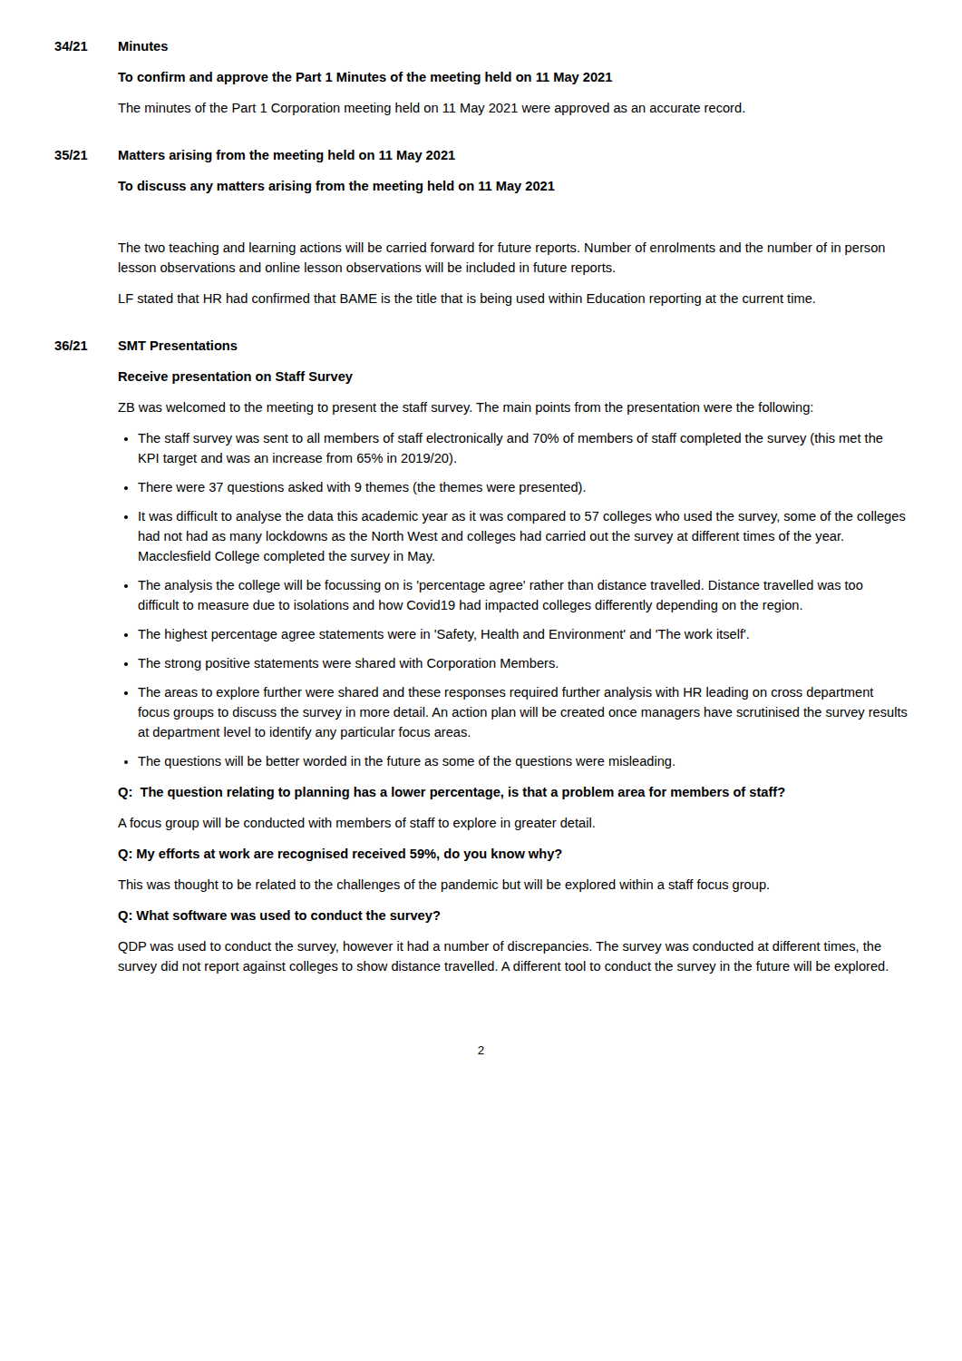34/21
Minutes
To confirm and approve the Part 1 Minutes of the meeting held on 11 May 2021
The minutes of the Part 1 Corporation meeting held on 11 May 2021 were approved as an accurate record.
35/21
Matters arising from the meeting held on 11 May 2021
To discuss any matters arising from the meeting held on 11 May 2021
The two teaching and learning actions will be carried forward for future reports. Number of enrolments and the number of in person lesson observations and online lesson observations will be included in future reports.
LF stated that HR had confirmed that BAME is the title that is being used within Education reporting at the current time.
36/21
SMT Presentations
Receive presentation on Staff Survey
ZB was welcomed to the meeting to present the staff survey. The main points from the presentation were the following:
The staff survey was sent to all members of staff electronically and 70% of members of staff completed the survey (this met the KPI target and was an increase from 65% in 2019/20).
There were 37 questions asked with 9 themes (the themes were presented).
It was difficult to analyse the data this academic year as it was compared to 57 colleges who used the survey, some of the colleges had not had as many lockdowns as the North West and colleges had carried out the survey at different times of the year. Macclesfield College completed the survey in May.
The analysis the college will be focussing on is 'percentage agree' rather than distance travelled. Distance travelled was too difficult to measure due to isolations and how Covid19 had impacted colleges differently depending on the region.
The highest percentage agree statements were in 'Safety, Health and Environment' and 'The work itself'.
The strong positive statements were shared with Corporation Members.
The areas to explore further were shared and these responses required further analysis with HR leading on cross department focus groups to discuss the survey in more detail. An action plan will be created once managers have scrutinised the survey results at department level to identify any particular focus areas.
The questions will be better worded in the future as some of the questions were misleading.
Q: The question relating to planning has a lower percentage, is that a problem area for members of staff?
A focus group will be conducted with members of staff to explore in greater detail.
Q: My efforts at work are recognised received 59%, do you know why?
This was thought to be related to the challenges of the pandemic but will be explored within a staff focus group.
Q: What software was used to conduct the survey?
QDP was used to conduct the survey, however it had a number of discrepancies. The survey was conducted at different times, the survey did not report against colleges to show distance travelled. A different tool to conduct the survey in the future will be explored.
2